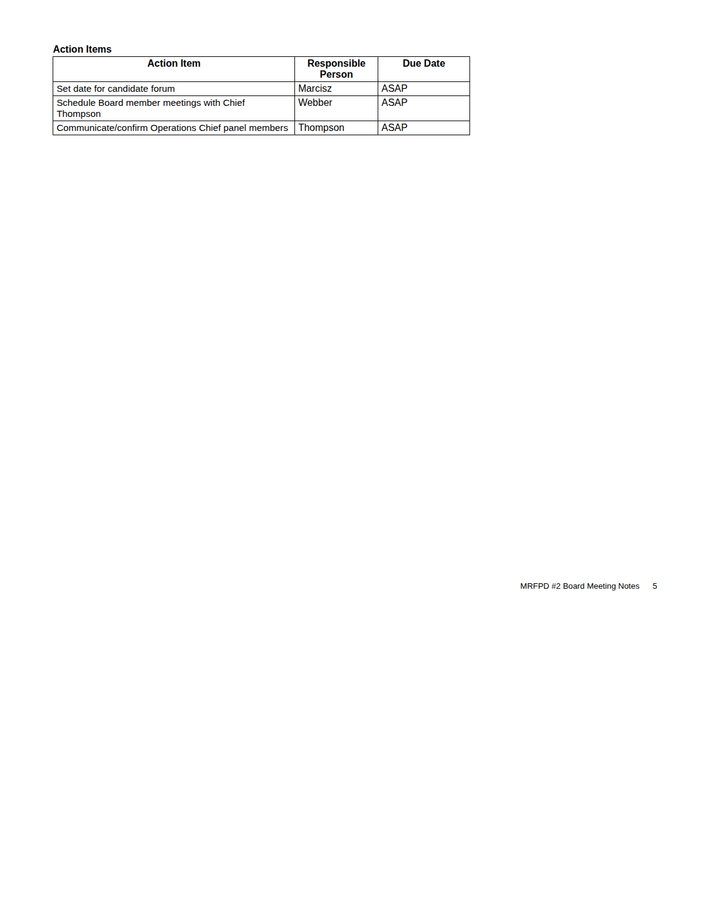Action Items
| Action Item | Responsible Person | Due Date |
| --- | --- | --- |
| Set date for candidate forum | Marcisz | ASAP |
| Schedule Board member meetings with Chief Thompson | Webber | ASAP |
| Communicate/confirm Operations Chief panel members | Thompson | ASAP |
MRFPD #2 Board Meeting Notes5